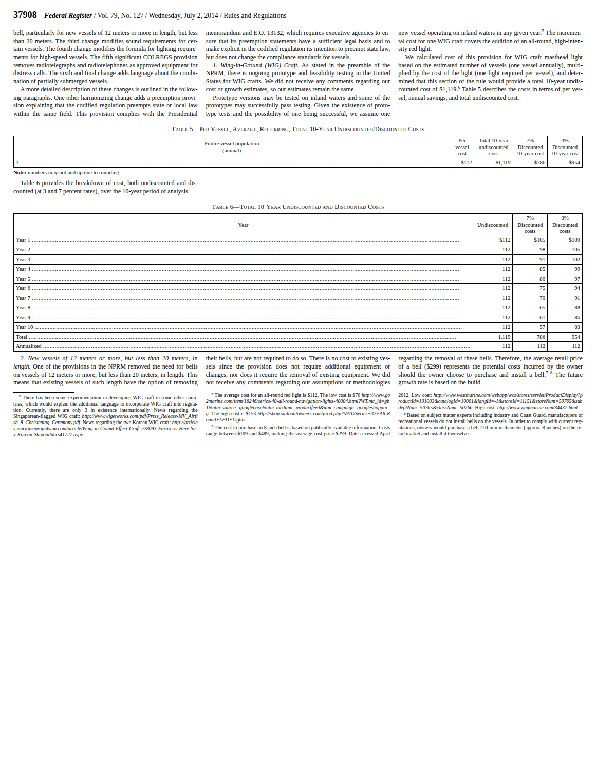37908
Federal Register / Vol. 79, No. 127 / Wednesday, July 2, 2014 / Rules and Regulations
bell, particularly for new vessels of 12 meters or more in length, but less than 20 meters. The third change modifies sound requirements for certain vessels. The fourth change modifies the formula for lighting requirements for high-speed vessels. The fifth significant COLREGS provision removes radiotelegraphs and radiotelephones as approved equipment for distress calls. The sixth and final change adds language about the combination of partially submerged vessels.
A more detailed description of these changes is outlined in the following paragraphs. One other harmonizing change adds a preemption provision explaining that the codified regulation preempts state or local law within the same field. This provision complies with the Presidential memorandum and E.O. 13132, which requires executive agencies to ensure that its preemption statements have a sufficient legal basis and to make explicit in the codified regulation its intention to preempt state law, but does not change the compliance standards for vessels.
1. Wing-in-Ground (WIG) Craft. As stated in the preamble of the NPRM, there is ongoing prototype and feasibility testing in the United States for WIG crafts. We did not receive any comments regarding our cost or growth estimates, so our estimates remain the same.
Prototype versions may be tested on inland waters and some of the prototypes may successfully pass testing. Given the existence of prototype tests and the possibility of one being successful, we assume one new vessel operating on inland waters in any given year.5 The incremental cost for one WIG craft covers the addition of an all-round, high-intensity red light.
We calculated cost of this provision for WIG craft masthead light based on the estimated number of vessels (one vessel annually), multiplied by the cost of the light (one light required per vessel), and determined that this section of the rule would provide a total 10-year undiscounted cost of $1,119.6 Table 5 describes the costs in terms of per vessel, annual savings, and total undiscounted cost.
Table 5—Per Vessel, Average, Recurring, Total 10-Year Undiscounted/Discounted Costs
| Future vessel population (annual) | Per vessel cost | Total 10-year undiscounted cost | 7% Discounted 10-year cost | 3% Discounted 10-year cost |
| --- | --- | --- | --- | --- |
| 1 | $112 | $1,119 | $786 | $954 |
Note: numbers may not add up due to rounding.
Table 6 provides the breakdown of cost, both undiscounted and discounted (at 3 and 7 percent rates), over the 10-year period of analysis.
Table 6—Total 10-Year Undiscounted and Discounted Costs
| Year | Undiscounted | 7% Discounted costs | 3% Discounted costs |
| --- | --- | --- | --- |
| Year 1 | $112 | $105 | $109 |
| Year 2 | 112 | 98 | 105 |
| Year 3 | 112 | 91 | 102 |
| Year 4 | 112 | 85 | 99 |
| Year 5 | 112 | 80 | 97 |
| Year 6 | 112 | 75 | 94 |
| Year 7 | 112 | 70 | 91 |
| Year 8 | 112 | 65 | 88 |
| Year 9 | 112 | 61 | 86 |
| Year 10 | 112 | 57 | 83 |
| Total | 1,119 | 786 | 954 |
| Annualized | 112 | 112 | 112 |
2. New vessels of 12 meters or more, but less than 20 meters, in length. One of the provisions in the NPRM removed the need for bells on vessels of 12 meters or more, but less than 20 meters, in length. This means that existing vessels of such length have the option of removing their bells, but are not required to do so. There is no cost to existing vessels since the provision does not require additional equipment or changes, nor does it require the removal of existing equipment. We did not receive any comments regarding our assumptions or methodologies regarding the removal of these bells. Therefore, the average retail price of a bell ($299) represents the potential costs incurred by the owner should the owner choose to purchase and install a bell.7 8 The future growth rate is based on the build
5 There has been some experimentation in developing WIG craft in some other countries, which would explain the additional language to incorporate WIG craft into regulation. Currently, there are only 3 in existence internationally. News regarding the Singaporean-flagged WIG craft: http://www.wigetworks.com/pdf/Press_Release-MV_Airfish_8_Christening_Ceremony.pdf. News regarding the two Korean WIG craft: http://articles.maritimepropulsion.com/article/Wing-in-Gound-Effect-Craft-e28093-Furure-is-Here-Say-Korean-Shipbuilders41727.aspx.
6 The average cost for an all-round red light is $112. The low cost is $70 http://www.go2marine.com/item/16246/series-40-all-round-navigation-lights-40004.html?WT.mc_id=gb1&utm_source=googlebase&utm_medium=productfeed&utm_campaign=googleshopping. The high cost is $153 http://shop.sailboatowners.com/prod.php?5910/Series+32+All-Round+LED+Lights.
7 The cost to purchase an 8-inch bell is based on publically available information. Costs range between $109 and $489, making the average cost price $299. Date accessed April 2012. Low cost: http://www.westmarine.com/webapp/wcs/stores/servlet/ProductDisplay?productId=101003&catalogId=10001&langId=-1&storeId=11151&storeNum=50765&subdeptNum=50765&classNum=50766. High cost: http://www.wmjmarine.com/34437.html.
8 Based on subject matter experts including industry and Coast Guard, manufacturers of recreational vessels do not install bells on the vessels. In order to comply with current regulations, owners would purchase a bell 200 mm in diameter (approx. 8 inches) on the retail market and install it themselves.